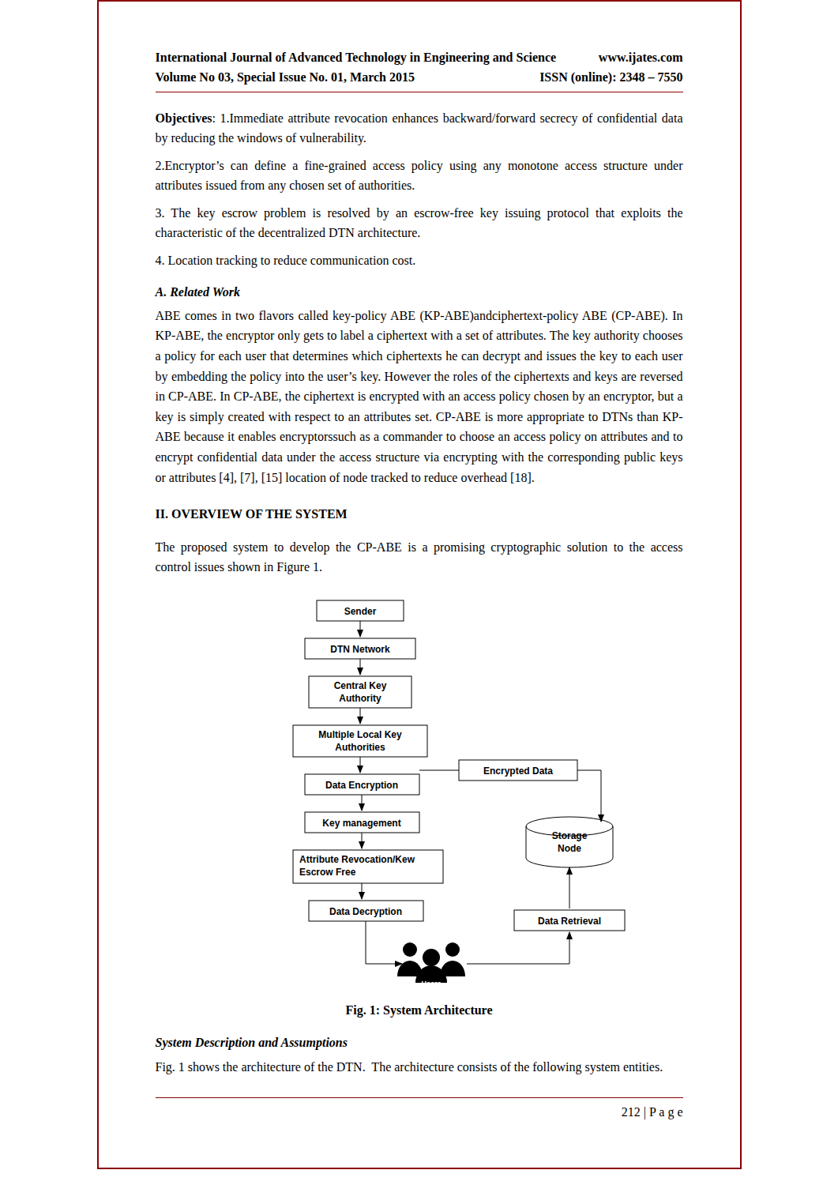International Journal of Advanced Technology in Engineering and Science www.ijates.com
Volume No 03, Special Issue No. 01, March 2015 ISSN (online): 2348 – 7550
Objectives: 1.Immediate attribute revocation enhances backward/forward secrecy of confidential data by reducing the windows of vulnerability.
2.Encryptor’s can define a fine-grained access policy using any monotone access structure under attributes issued from any chosen set of authorities.
3. The key escrow problem is resolved by an escrow-free key issuing protocol that exploits the characteristic of the decentralized DTN architecture.
4. Location tracking to reduce communication cost.
A. Related Work
ABE comes in two flavors called key-policy ABE (KP-ABE)andciphertext-policy ABE (CP-ABE). In KP-ABE, the encryptor only gets to label a ciphertext with a set of attributes. The key authority chooses a policy for each user that determines which ciphertexts he can decrypt and issues the key to each user by embedding the policy into the user’s key. However the roles of the ciphertexts and keys are reversed in CP-ABE. In CP-ABE, the ciphertext is encrypted with an access policy chosen by an encryptor, but a key is simply created with respect to an attributes set. CP-ABE is more appropriate to DTNs than KP-ABE because it enables encryptorssuch as a commander to choose an access policy on attributes and to encrypt confidential data under the access structure via encrypting with the corresponding public keys or attributes [4], [7], [15] location of node tracked to reduce overhead [18].
II. OVERVIEW OF THE SYSTEM
The proposed system to develop the CP-ABE is a promising cryptographic solution to the access control issues shown in Figure 1.
Sender DTN Network Central Key Authority Multiple Local Key Authorities Data Encryption Encrypted Data Key management Attribute Revocation/Kew Escrow Free Data Decryption Storage Node Data Retrieval Users
Fig. 1: System Architecture
System Description and Assumptions
Fig. 1 shows the architecture of the DTN. The architecture consists of the following system entities.
212 | P a g e